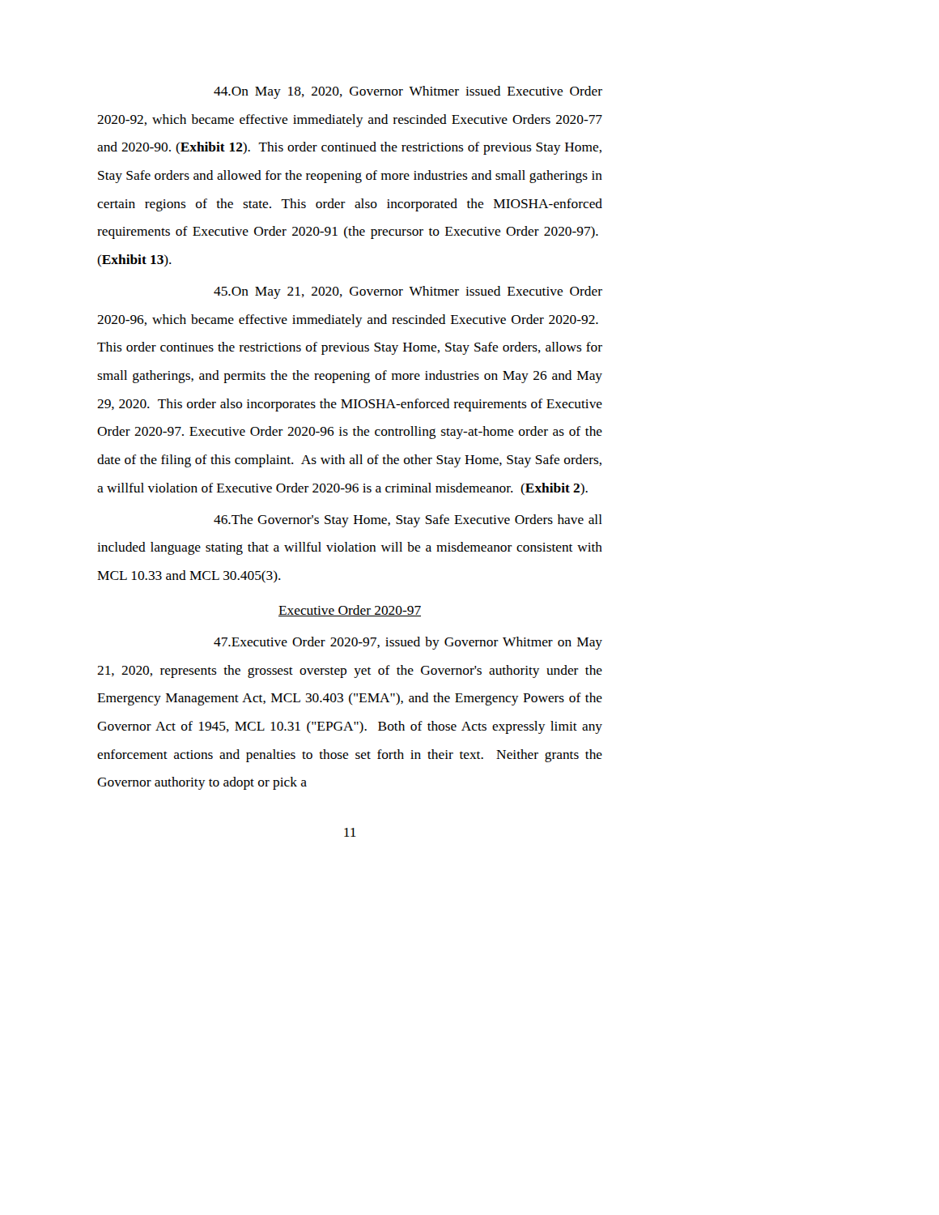44. On May 18, 2020, Governor Whitmer issued Executive Order 2020-92, which became effective immediately and rescinded Executive Orders 2020-77 and 2020-90. (Exhibit 12). This order continued the restrictions of previous Stay Home, Stay Safe orders and allowed for the reopening of more industries and small gatherings in certain regions of the state. This order also incorporated the MIOSHA-enforced requirements of Executive Order 2020-91 (the precursor to Executive Order 2020-97). (Exhibit 13).
45. On May 21, 2020, Governor Whitmer issued Executive Order 2020-96, which became effective immediately and rescinded Executive Order 2020-92. This order continues the restrictions of previous Stay Home, Stay Safe orders, allows for small gatherings, and permits the the reopening of more industries on May 26 and May 29, 2020. This order also incorporates the MIOSHA-enforced requirements of Executive Order 2020-97. Executive Order 2020-96 is the controlling stay-at-home order as of the date of the filing of this complaint. As with all of the other Stay Home, Stay Safe orders, a willful violation of Executive Order 2020-96 is a criminal misdemeanor. (Exhibit 2).
46. The Governor's Stay Home, Stay Safe Executive Orders have all included language stating that a willful violation will be a misdemeanor consistent with MCL 10.33 and MCL 30.405(3).
Executive Order 2020-97
47. Executive Order 2020-97, issued by Governor Whitmer on May 21, 2020, represents the grossest overstep yet of the Governor's authority under the Emergency Management Act, MCL 30.403 ("EMA"), and the Emergency Powers of the Governor Act of 1945, MCL 10.31 ("EPGA"). Both of those Acts expressly limit any enforcement actions and penalties to those set forth in their text. Neither grants the Governor authority to adopt or pick a
11